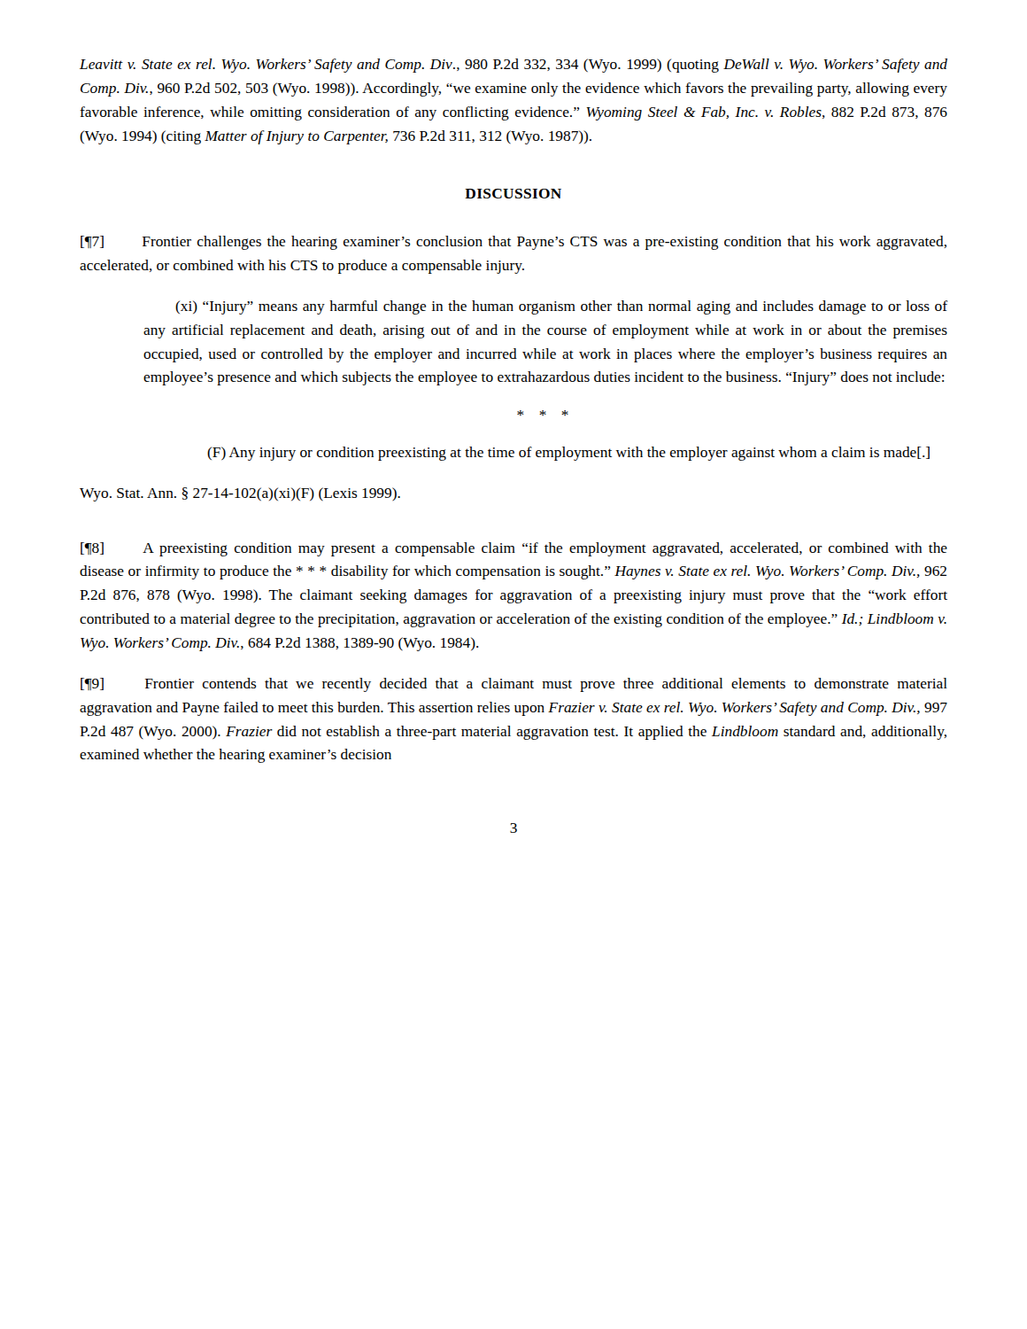Leavitt v. State ex rel. Wyo. Workers’ Safety and Comp. Div., 980 P.2d 332, 334 (Wyo. 1999) (quoting DeWall v. Wyo. Workers’ Safety and Comp. Div., 960 P.2d 502, 503 (Wyo. 1998)). Accordingly, “we examine only the evidence which favors the prevailing party, allowing every favorable inference, while omitting consideration of any conflicting evidence.” Wyoming Steel & Fab, Inc. v. Robles, 882 P.2d 873, 876 (Wyo. 1994) (citing Matter of Injury to Carpenter, 736 P.2d 311, 312 (Wyo. 1987)).
DISCUSSION
[¶7] Frontier challenges the hearing examiner’s conclusion that Payne’s CTS was a pre-existing condition that his work aggravated, accelerated, or combined with his CTS to produce a compensable injury.
(xi) “Injury” means any harmful change in the human organism other than normal aging and includes damage to or loss of any artificial replacement and death, arising out of and in the course of employment while at work in or about the premises occupied, used or controlled by the employer and incurred while at work in places where the employer’s business requires an employee’s presence and which subjects the employee to extrahazardous duties incident to the business. “Injury” does not include:
* * *
(F) Any injury or condition preexisting at the time of employment with the employer against whom a claim is made[.]
Wyo. Stat. Ann. § 27-14-102(a)(xi)(F) (Lexis 1999).
[¶8] A preexisting condition may present a compensable claim “if the employment aggravated, accelerated, or combined with the disease or infirmity to produce the * * * disability for which compensation is sought.” Haynes v. State ex rel. Wyo. Workers’ Comp. Div., 962 P.2d 876, 878 (Wyo. 1998). The claimant seeking damages for aggravation of a preexisting injury must prove that the “work effort contributed to a material degree to the precipitation, aggravation or acceleration of the existing condition of the employee.” Id.; Lindbloom v. Wyo. Workers’ Comp. Div., 684 P.2d 1388, 1389-90 (Wyo. 1984).
[¶9] Frontier contends that we recently decided that a claimant must prove three additional elements to demonstrate material aggravation and Payne failed to meet this burden. This assertion relies upon Frazier v. State ex rel. Wyo. Workers’ Safety and Comp. Div., 997 P.2d 487 (Wyo. 2000). Frazier did not establish a three-part material aggravation test. It applied the Lindbloom standard and, additionally, examined whether the hearing examiner’s decision
3